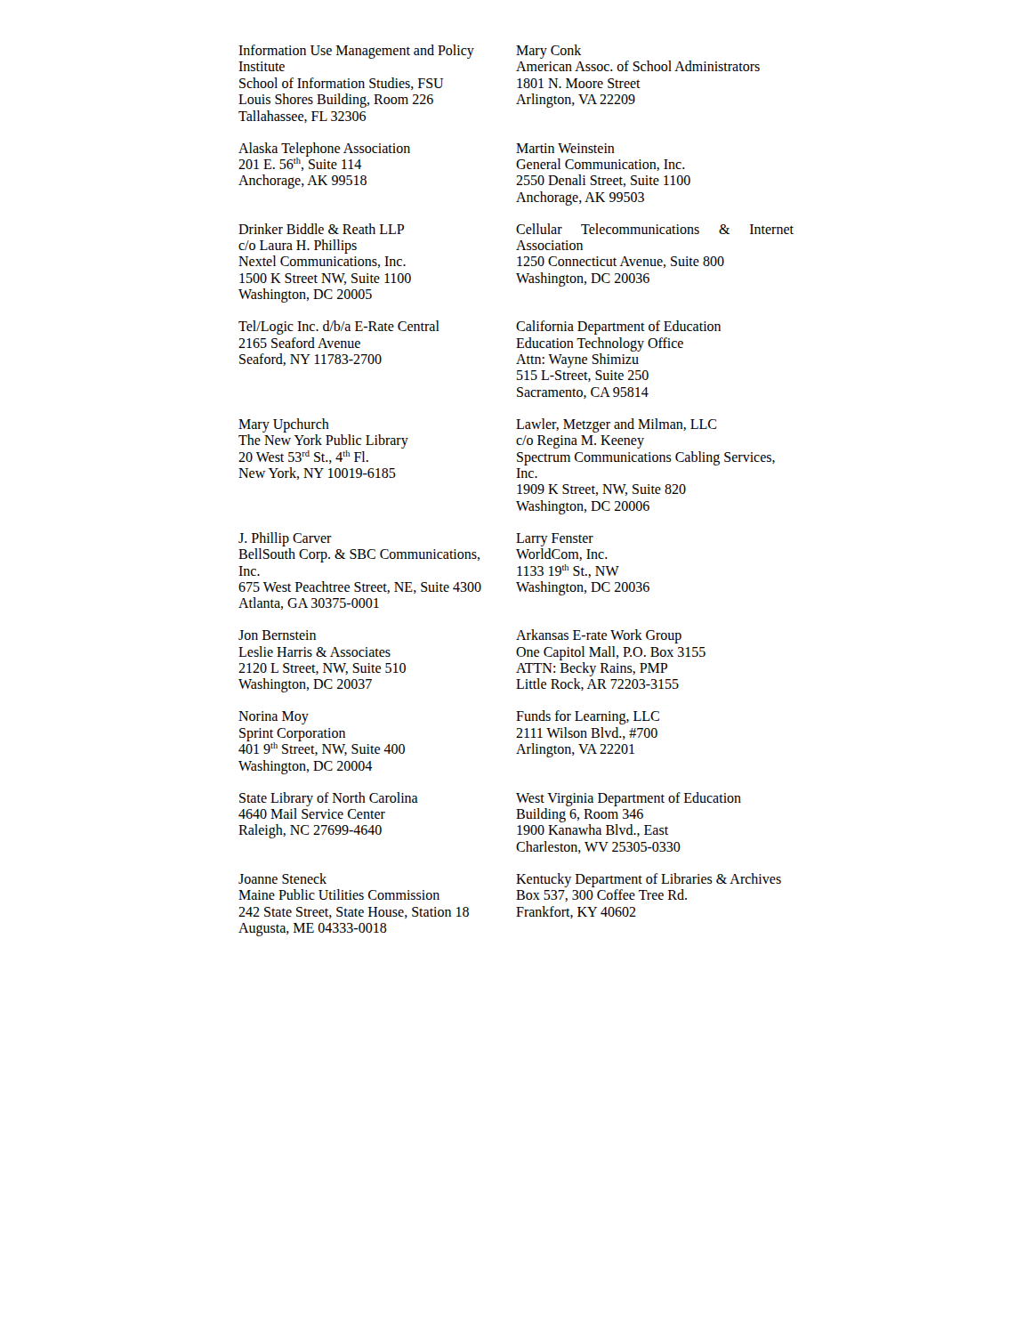| Information Use Management and Policy Institute School of Information Studies, FSU Louis Shores Building, Room 226 Tallahassee, FL 32306 | Mary Conk American Assoc. of School Administrators 1801 N. Moore Street Arlington, VA 22209 |
| Alaska Telephone Association 201 E. 56 th , Suite 114 Anchorage, AK 99518 | Martin Weinstein General Communication, Inc. 2550 Denali Street, Suite 1100 Anchorage, AK 99503 |
| Drinker Biddle & Reath LLP c/o Laura H. Phillips Nextel Communications, Inc. 1500 K Street NW, Suite 1100 Washington, DC 20005 | Cellular Telecommunications & Internet Association 1250 Connecticut Avenue, Suite 800 Washington, DC 20036 |
| Tel/Logic Inc. d/b/a E-Rate Central 2165 Seaford Avenue Seaford, NY 11783-2700 | California Department of Education Education Technology Office Attn: Wayne Shimizu 515 L-Street, Suite 250 Sacramento, CA 95814 |
| Mary Upchurch The New York Public Library 20 West 53 rd St., 4 th Fl. New York, NY 10019-6185 | Lawler, Metzger and Milman, LLC c/o Regina M. Keeney Spectrum Communications Cabling Services, Inc. 1909 K Street, NW, Suite 820 Washington, DC 20006 |
| J. Phillip Carver BellSouth Corp. & SBC Communications, Inc. 675 West Peachtree Street, NE, Suite 4300 Atlanta, GA 30375-0001 | Larry Fenster WorldCom, Inc. 1133 19 th St., NW Washington, DC 20036 |
| Jon Bernstein Leslie Harris & Associates 2120 L Street, NW, Suite 510 Washington, DC 20037 | Arkansas E-rate Work Group One Capitol Mall, P.O. Box 3155 ATTN: Becky Rains, PMP Little Rock, AR 72203-3155 |
| Norina Moy Sprint Corporation 401 9 th Street, NW, Suite 400 Washington, DC 20004 | Funds for Learning, LLC 2111 Wilson Blvd., #700 Arlington, VA 22201 |
| State Library of North Carolina 4640 Mail Service Center Raleigh, NC 27699-4640 | West Virginia Department of Education Building 6, Room 346 1900 Kanawha Blvd., East Charleston, WV 25305-0330 |
| Joanne Steneck Maine Public Utilities Commission 242 State Street, State House, Station 18 Augusta, ME 04333-0018 | Kentucky Department of Libraries & Archives Box 537, 300 Coffee Tree Rd. Frankfort, KY 40602 |